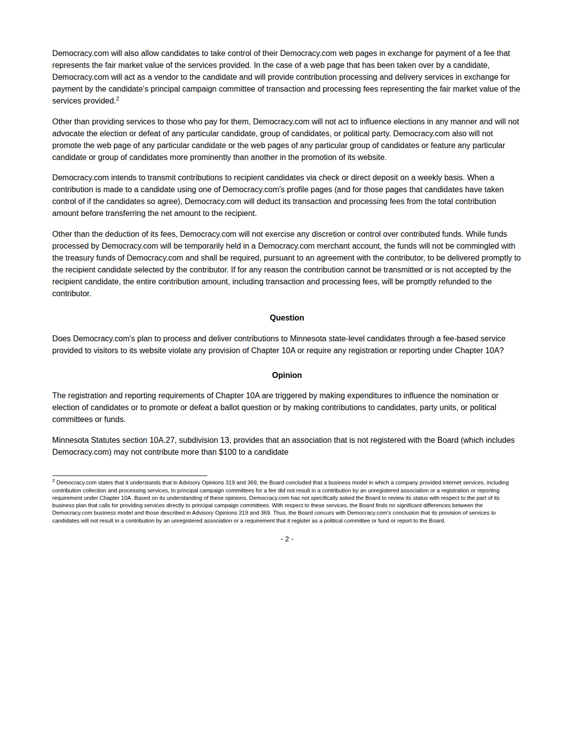Democracy.com will also allow candidates to take control of their Democracy.com web pages in exchange for payment of a fee that represents the fair market value of the services provided. In the case of a web page that has been taken over by a candidate, Democracy.com will act as a vendor to the candidate and will provide contribution processing and delivery services in exchange for payment by the candidate's principal campaign committee of transaction and processing fees representing the fair market value of the services provided.2
Other than providing services to those who pay for them, Democracy.com will not act to influence elections in any manner and will not advocate the election or defeat of any particular candidate, group of candidates, or political party. Democracy.com also will not promote the web page of any particular candidate or the web pages of any particular group of candidates or feature any particular candidate or group of candidates more prominently than another in the promotion of its website.
Democracy.com intends to transmit contributions to recipient candidates via check or direct deposit on a weekly basis. When a contribution is made to a candidate using one of Democracy.com's profile pages (and for those pages that candidates have taken control of if the candidates so agree), Democracy.com will deduct its transaction and processing fees from the total contribution amount before transferring the net amount to the recipient.
Other than the deduction of its fees, Democracy.com will not exercise any discretion or control over contributed funds. While funds processed by Democracy.com will be temporarily held in a Democracy.com merchant account, the funds will not be commingled with the treasury funds of Democracy.com and shall be required, pursuant to an agreement with the contributor, to be delivered promptly to the recipient candidate selected by the contributor. If for any reason the contribution cannot be transmitted or is not accepted by the recipient candidate, the entire contribution amount, including transaction and processing fees, will be promptly refunded to the contributor.
Question
Does Democracy.com's plan to process and deliver contributions to Minnesota state-level candidates through a fee-based service provided to visitors to its website violate any provision of Chapter 10A or require any registration or reporting under Chapter 10A?
Opinion
The registration and reporting requirements of Chapter 10A are triggered by making expenditures to influence the nomination or election of candidates or to promote or defeat a ballot question or by making contributions to candidates, party units, or political committees or funds.
Minnesota Statutes section 10A.27, subdivision 13, provides that an association that is not registered with the Board (which includes Democracy.com) may not contribute more than $100 to a candidate
2 Democracy.com states that it understands that in Advisory Opinions 319 and 369, the Board concluded that a business model in which a company provided internet services, including contribution collection and processing services, to principal campaign committees for a fee did not result in a contribution by an unregistered association or a registration or reporting requirement under Chapter 10A. Based on its understanding of these opinions, Democracy.com has not specifically asked the Board to review its status with respect to the part of its business plan that calls for providing services directly to principal campaign committees. With respect to these services, the Board finds no significant differences between the Democracy.com business model and those described in Advisory Opinions 319 and 369. Thus, the Board concurs with Democracy.com's conclusion that its provision of services to candidates will not result in a contribution by an unregistered association or a requirement that it register as a political committee or fund or report to the Board.
- 2 -